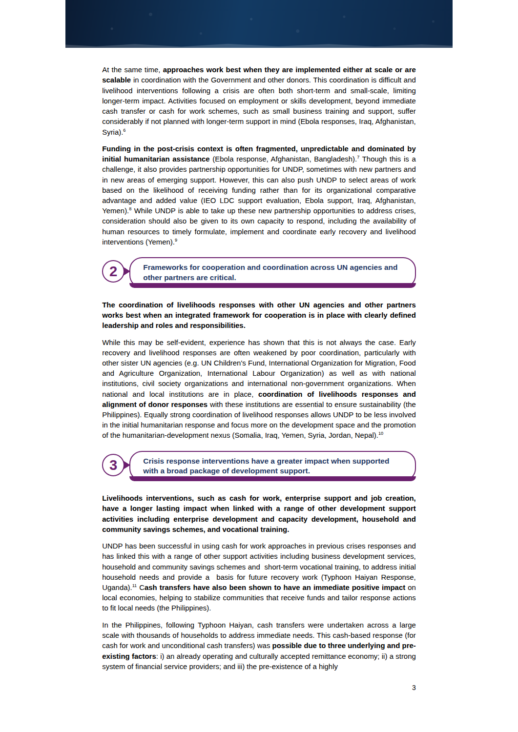At the same time, approaches work best when they are implemented either at scale or are scalable in coordination with the Government and other donors. This coordination is difficult and livelihood interventions following a crisis are often both short-term and small-scale, limiting longer-term impact. Activities focused on employment or skills development, beyond immediate cash transfer or cash for work schemes, such as small business training and support, suffer considerably if not planned with longer-term support in mind (Ebola responses, Iraq, Afghanistan, Syria).6
Funding in the post-crisis context is often fragmented, unpredictable and dominated by initial humanitarian assistance (Ebola response, Afghanistan, Bangladesh).7 Though this is a challenge, it also provides partnership opportunities for UNDP, sometimes with new partners and in new areas of emerging support. However, this can also push UNDP to select areas of work based on the likelihood of receiving funding rather than for its organizational comparative advantage and added value (IEO LDC support evaluation, Ebola support, Iraq, Afghanistan, Yemen).8 While UNDP is able to take up these new partnership opportunities to address crises, consideration should also be given to its own capacity to respond, including the availability of human resources to timely formulate, implement and coordinate early recovery and livelihood interventions (Yemen).9
2
Frameworks for cooperation and coordination across UN agencies and other partners are critical.
The coordination of livelihoods responses with other UN agencies and other partners works best when an integrated framework for cooperation is in place with clearly defined leadership and roles and responsibilities.
While this may be self-evident, experience has shown that this is not always the case. Early recovery and livelihood responses are often weakened by poor coordination, particularly with other sister UN agencies (e.g. UN Children's Fund, International Organization for Migration, Food and Agriculture Organization, International Labour Organization) as well as with national institutions, civil society organizations and international non-government organizations. When national and local institutions are in place, coordination of livelihoods responses and alignment of donor responses with these institutions are essential to ensure sustainability (the Philippines). Equally strong coordination of livelihood responses allows UNDP to be less involved in the initial humanitarian response and focus more on the development space and the promotion of the humanitarian-development nexus (Somalia, Iraq, Yemen, Syria, Jordan, Nepal).10
3
Crisis response interventions have a greater impact when supported with a broad package of development support.
Livelihoods interventions, such as cash for work, enterprise support and job creation, have a longer lasting impact when linked with a range of other development support activities including enterprise development and capacity development, household and community savings schemes, and vocational training.
UNDP has been successful in using cash for work approaches in previous crises responses and has linked this with a range of other support activities including business development services, household and community savings schemes and short-term vocational training, to address initial household needs and provide a basis for future recovery work (Typhoon Haiyan Response, Uganda).11 Cash transfers have also been shown to have an immediate positive impact on local economies, helping to stabilize communities that receive funds and tailor response actions to fit local needs (the Philippines).
In the Philippines, following Typhoon Haiyan, cash transfers were undertaken across a large scale with thousands of households to address immediate needs. This cash-based response (for cash for work and unconditional cash transfers) was possible due to three underlying and pre-existing factors: i) an already operating and culturally accepted remittance economy; ii) a strong system of financial service providers; and iii) the pre-existence of a highly
3